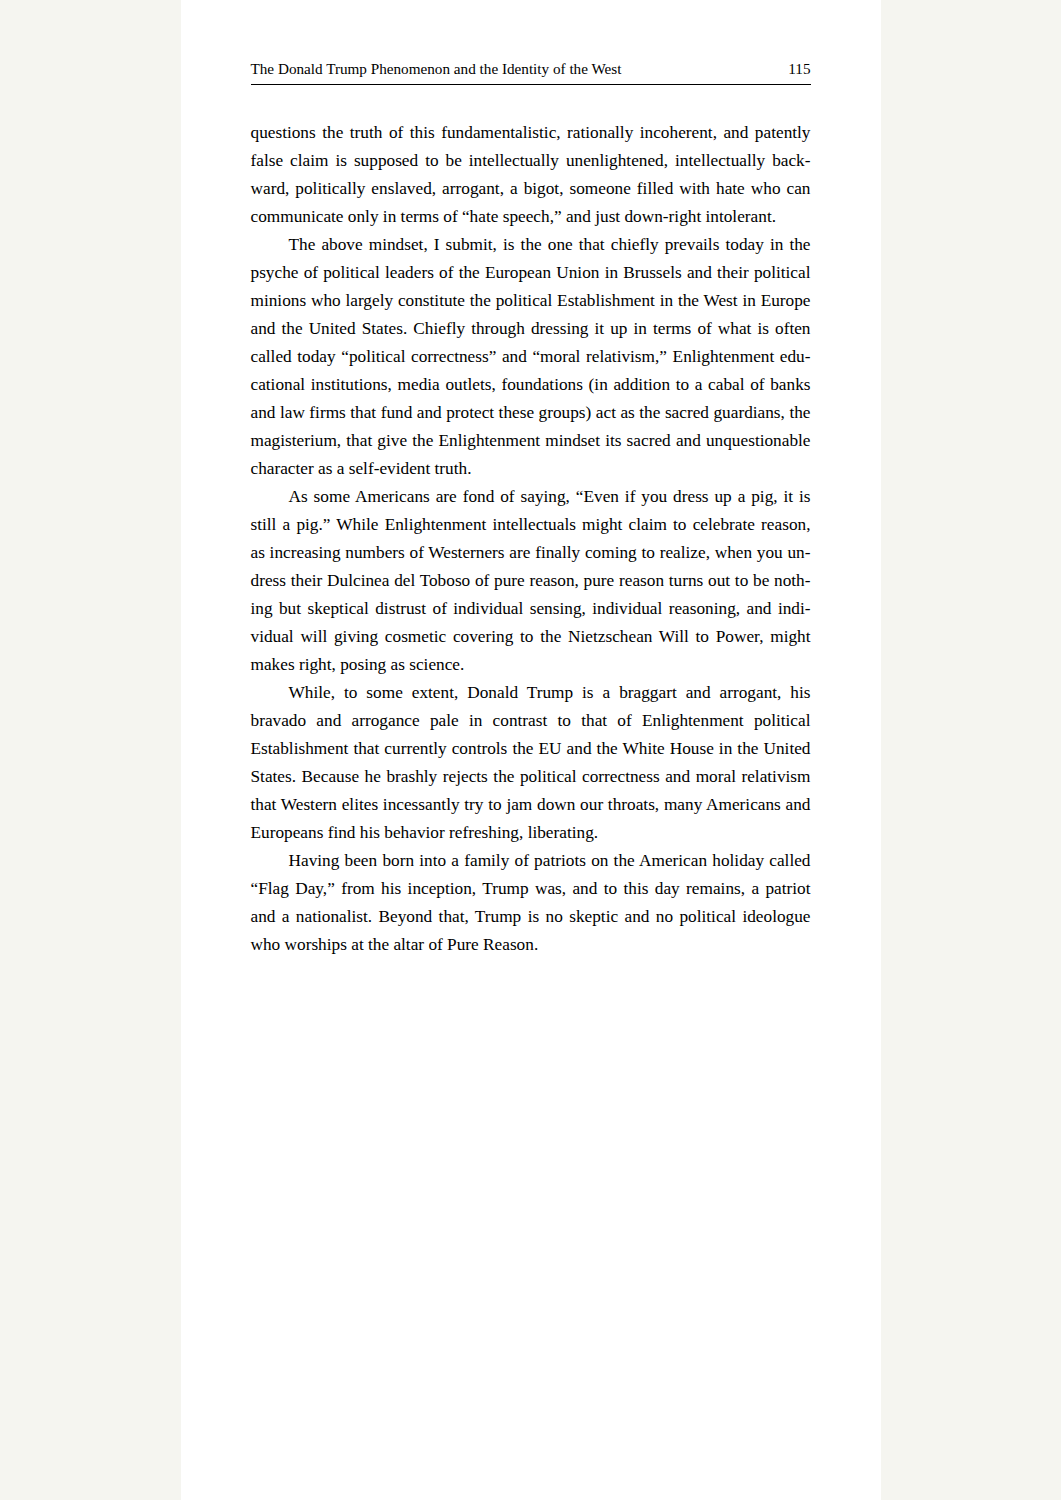The Donald Trump Phenomenon and the Identity of the West 115
questions the truth of this fundamentalistic, rationally incoherent, and patently false claim is supposed to be intellectually unenlightened, intellectually backward, politically enslaved, arrogant, a bigot, someone filled with hate who can communicate only in terms of “hate speech,” and just down-right intolerant.
The above mindset, I submit, is the one that chiefly prevails today in the psyche of political leaders of the European Union in Brussels and their political minions who largely constitute the political Establishment in the West in Europe and the United States. Chiefly through dressing it up in terms of what is often called today “political correctness” and “moral relativism,” Enlightenment educational institutions, media outlets, foundations (in addition to a cabal of banks and law firms that fund and protect these groups) act as the sacred guardians, the magisterium, that give the Enlightenment mindset its sacred and unquestionable character as a self-evident truth.
As some Americans are fond of saying, “Even if you dress up a pig, it is still a pig.” While Enlightenment intellectuals might claim to celebrate reason, as increasing numbers of Westerners are finally coming to realize, when you undress their Dulcinea del Toboso of pure reason, pure reason turns out to be nothing but skeptical distrust of individual sensing, individual reasoning, and individual will giving cosmetic covering to the Nietzschean Will to Power, might makes right, posing as science.
While, to some extent, Donald Trump is a braggart and arrogant, his bravado and arrogance pale in contrast to that of Enlightenment political Establishment that currently controls the EU and the White House in the United States. Because he brashly rejects the political correctness and moral relativism that Western elites incessantly try to jam down our throats, many Americans and Europeans find his behavior refreshing, liberating.
Having been born into a family of patriots on the American holiday called “Flag Day,” from his inception, Trump was, and to this day remains, a patriot and a nationalist. Beyond that, Trump is no skeptic and no political ideologue who worships at the altar of Pure Reason.